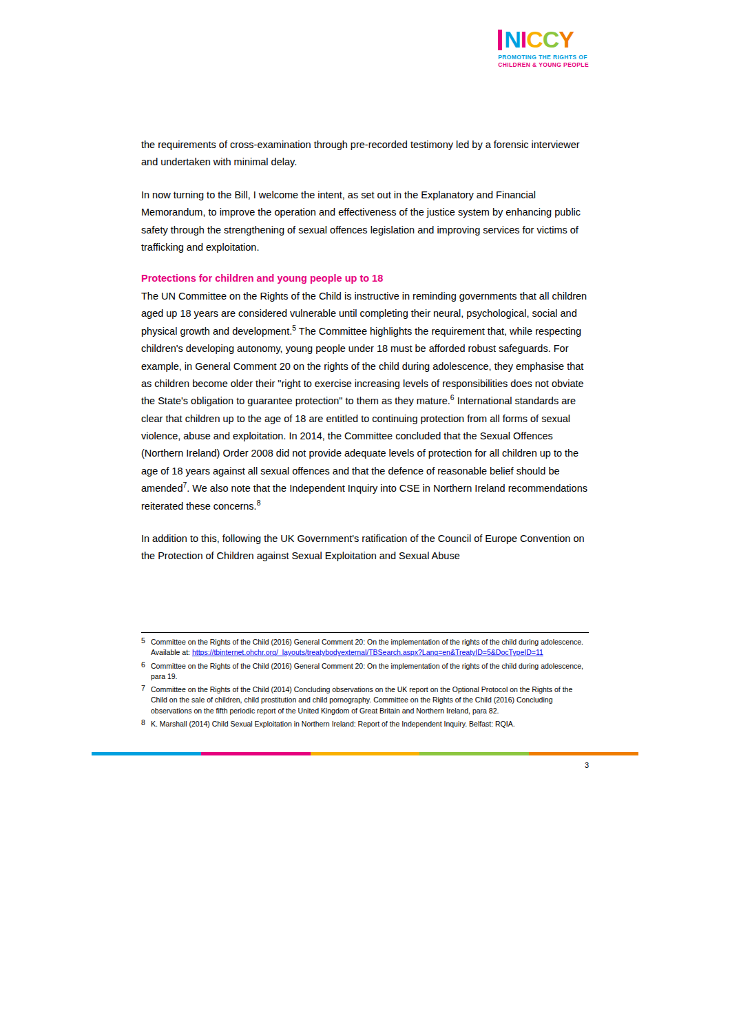NICCY
PROMOTING THE RIGHTS OF
CHILDREN & YOUNG PEOPLE
the requirements of cross-examination through pre-recorded testimony led by a forensic interviewer and undertaken with minimal delay.
In now turning to the Bill, I welcome the intent, as set out in the Explanatory and Financial Memorandum, to improve the operation and effectiveness of the justice system by enhancing public safety through the strengthening of sexual offences legislation and improving services for victims of trafficking and exploitation.
Protections for children and young people up to 18
The UN Committee on the Rights of the Child is instructive in reminding governments that all children aged up 18 years are considered vulnerable until completing their neural, psychological, social and physical growth and development.5 The Committee highlights the requirement that, while respecting children's developing autonomy, young people under 18 must be afforded robust safeguards. For example, in General Comment 20 on the rights of the child during adolescence, they emphasise that as children become older their "right to exercise increasing levels of responsibilities does not obviate the State's obligation to guarantee protection" to them as they mature.6 International standards are clear that children up to the age of 18 are entitled to continuing protection from all forms of sexual violence, abuse and exploitation. In 2014, the Committee concluded that the Sexual Offences (Northern Ireland) Order 2008 did not provide adequate levels of protection for all children up to the age of 18 years against all sexual offences and that the defence of reasonable belief should be amended7. We also note that the Independent Inquiry into CSE in Northern Ireland recommendations reiterated these concerns.8
In addition to this, following the UK Government's ratification of the Council of Europe Convention on the Protection of Children against Sexual Exploitation and Sexual Abuse
5 Committee on the Rights of the Child (2016) General Comment 20: On the implementation of the rights of the child during adolescence. Available at: https://tbinternet.ohchr.org/_layouts/treatybodyexternal/TBSearch.aspx?Lang=en&TreatyID=5&DocTypeID=11
6 Committee on the Rights of the Child (2016) General Comment 20: On the implementation of the rights of the child during adolescence, para 19.
7 Committee on the Rights of the Child (2014) Concluding observations on the UK report on the Optional Protocol on the Rights of the Child on the sale of children, child prostitution and child pornography. Committee on the Rights of the Child (2016) Concluding observations on the fifth periodic report of the United Kingdom of Great Britain and Northern Ireland, para 82.
8 K. Marshall (2014) Child Sexual Exploitation in Northern Ireland: Report of the Independent Inquiry. Belfast: RQIA.
3